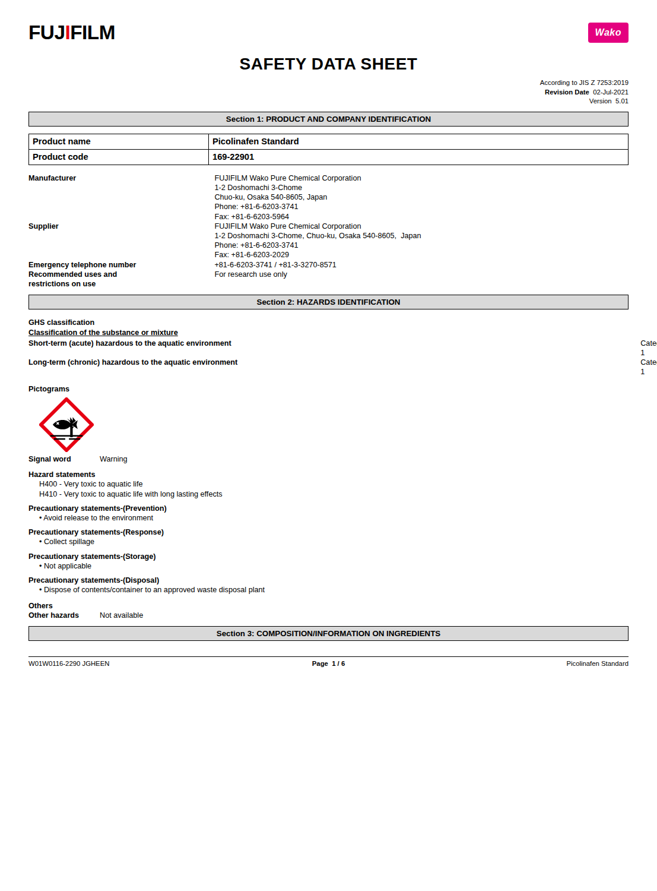FUJIFILM
Wako
SAFETY DATA SHEET
According to JIS Z 7253:2019
Revision Date 02-Jul-2021
Version 5.01
Section 1: PRODUCT AND COMPANY IDENTIFICATION
| Product name | Picolinafen Standard |
| Product code | 169-22901 |
| Manufacturer | FUJIFILM Wako Pure Chemical Corporation |
| | 1-2 Doshomachi 3-Chome |
| | Chuo-ku, Osaka 540-8605, Japan |
| | Phone: +81-6-6203-3741 |
| | Fax: +81-6-6203-5964 |
| Supplier | FUJIFILM Wako Pure Chemical Corporation |
| | 1-2 Doshomachi 3-Chome, Chuo-ku, Osaka 540-8605, Japan |
| | Phone: +81-6-6203-3741 |
| | Fax: +81-6-6203-2029 |
| Emergency telephone number | +81-6-6203-3741 / +81-3-3270-8571 |
| Recommended uses and restrictions on use | For research use only |
Section 2: HAZARDS IDENTIFICATION
GHS classification
Classification of the substance or mixture
| Short-term (acute) hazardous to the aquatic environment | Category 1 |
| Long-term (chronic) hazardous to the aquatic environment | Category 1 |
Pictograms
Signal word
Warning
Hazard statements
H400 - Very toxic to aquatic life
H410 - Very toxic to aquatic life with long lasting effects
Precautionary statements-(Prevention)
• Avoid release to the environment
Precautionary statements-(Response)
• Collect spillage
Precautionary statements-(Storage)
• Not applicable
Precautionary statements-(Disposal)
• Dispose of contents/container to an approved waste disposal plant
Others
Other hazards
Not available
Section 3: COMPOSITION/INFORMATION ON INGREDIENTS
W01W0116-2290 JGHEEN
Page 1 / 6
Picolinafen Standard